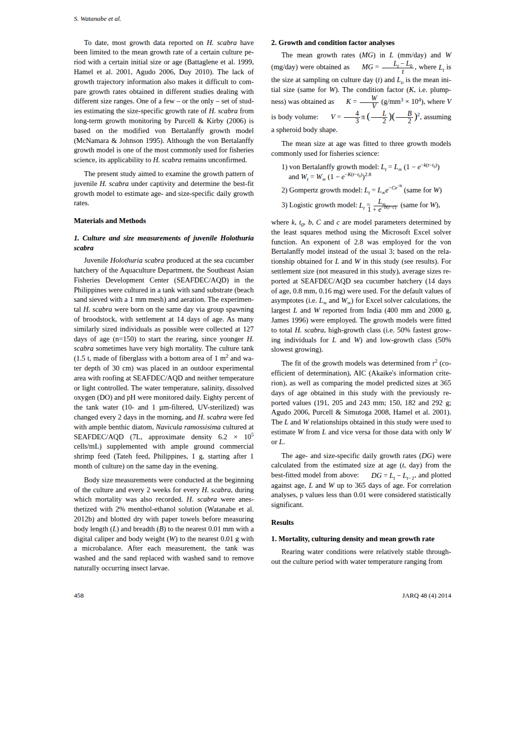S. Watanabe et al.
To date, most growth data reported on H. scabra have been limited to the mean growth rate of a certain culture period with a certain initial size or age (Battaglene et al. 1999, Hamel et al. 2001, Agudo 2006, Duy 2010). The lack of growth trajectory information also makes it difficult to compare growth rates obtained in different studies dealing with different size ranges. One of a few – or the only – set of studies estimating the size-specific growth rate of H. scabra from long-term growth monitoring by Purcell & Kirby (2006) is based on the modified von Bertalanffy growth model (McNamara & Johnson 1995). Although the von Bertalanffy growth model is one of the most commonly used for fisheries science, its applicability to H. scabra remains unconfirmed.
The present study aimed to examine the growth pattern of juvenile H. scabra under captivity and determine the best-fit growth model to estimate age- and size-specific daily growth rates.
Materials and Methods
1. Culture and size measurements of juvenile Holothuria scabra
Juvenile Holothuria scabra produced at the sea cucumber hatchery of the Aquaculture Department, the Southeast Asian Fisheries Development Center (SEAFDEC/AQD) in the Philippines were cultured in a tank with sand substrate (beach sand sieved with a 1 mm mesh) and aeration. The experimental H. scabra were born on the same day via group spawning of broodstock, with settlement at 14 days of age. As many similarly sized individuals as possible were collected at 127 days of age (n=150) to start the rearing, since younger H. scabra sometimes have very high mortality. The culture tank (1.5 t, made of fiberglass with a bottom area of 1 m2 and water depth of 30 cm) was placed in an outdoor experimental area with roofing at SEAFDEC/AQD and neither temperature or light controlled. The water temperature, salinity, dissolved oxygen (DO) and pH were monitored daily. Eighty percent of the tank water (10- and 1 µm-filtered, UV-sterilized) was changed every 2 days in the morning, and H. scabra were fed with ample benthic diatom, Navicula ramossisima cultured at SEAFDEC/AQD (7L, approximate density 6.2 × 105 cells/mL) supplemented with ample ground commercial shrimp feed (Tateh feed, Philippines, 1 g, starting after 1 month of culture) on the same day in the evening.
Body size measurements were conducted at the beginning of the culture and every 2 weeks for every H. scabra, during which mortality was also recorded. H. scabra were anesthetized with 2% menthol-ethanol solution (Watanabe et al. 2012b) and blotted dry with paper towels before measuring body length (L) and breadth (B) to the nearest 0.01 mm with a digital caliper and body weight (W) to the nearest 0.01 g with a microbalance. After each measurement, the tank was washed and the sand replaced with washed sand to remove naturally occurring insect larvae.
2. Growth and condition factor analyses
The mean growth rates (MG) in L (mm/day) and W (mg/day) were obtained as MG = Lt − L0 t, where Lt is the size at sampling on culture day (t) and Lo is the mean initial size (same for W). The condition factor (K, i.e. plumpness) was obtained as K = WV (g/mm3 × 104), where V is body volume: V = 43π (L 2)(B 2)2, assuming a spheroid body shape.
The mean size at age was fitted to three growth models commonly used for fisheries science:
1) von Bertalanffy growth model: Lt = L∞ (1 − e−k(t−t0))
and Wt = W∞ (1 − e−K(t−t0))2.8
2) Gompertz growth model: Lt = L∞e−Ce−kt (same for W)
3) Logistic growth model: Lt = L∞1 + e−b(t−c) (same for W),
where k, t0, b, C and c are model parameters determined by the least squares method using the Microsoft Excel solver function. An exponent of 2.8 was employed for the von Bertalanffy model instead of the usual 3; based on the relationship obtained for L and W in this study (see results). For settlement size (not measured in this study), average sizes reported at SEAFDEC/AQD sea cucumber hatchery (14 days of age, 0.8 mm, 0.16 mg) were used. For the default values of asymptotes (i.e. L∞ and W∞) for Excel solver calculations, the largest L and W reported from India (400 mm and 2000 g, James 1996) were employed. The growth models were fitted to total H. scabra, high-growth class (i.e. 50% fastest growing individuals for L and W) and low-growth class (50% slowest growing).
The fit of the growth models was determined from r2 (coefficient of determination), AIC (Akaike's information criterion), as well as comparing the model predicted sizes at 365 days of age obtained in this study with the previously reported values (191, 205 and 243 mm; 150, 182 and 292 g; Agudo 2006, Purcell & Simutoga 2008, Hamel et al. 2001). The L and W relationships obtained in this study were used to estimate W from L and vice versa for those data with only W or L.
The age- and size-specific daily growth rates (DG) were calculated from the estimated size at age (t, day) from the best-fitted model from above: DG = Lt − Lt−1, and plotted against age, L and W up to 365 days of age. For correlation analyses, p values less than 0.01 were considered statistically significant.
Results
1. Mortality, culturing density and mean growth rate
Rearing water conditions were relatively stable throughout the culture period with water temperature ranging from
458 JARQ 48 (4) 2014